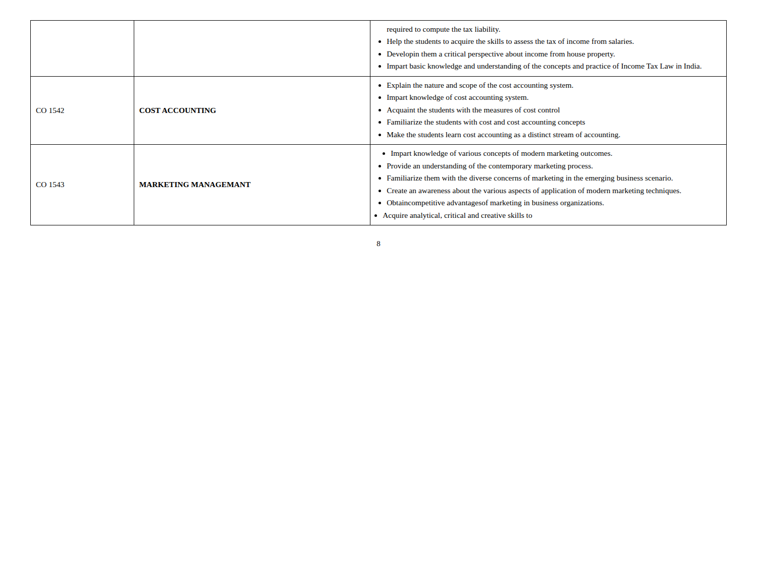| | | required to compute the tax liability. Help the students to acquire the skills to assess the tax of income from salaries. Developin them a critical perspective about income from house property. Impart basic knowledge and understanding of the concepts and practice of Income Tax Law in India. |
| CO 1542 | COST ACCOUNTING | Explain the nature and scope of the cost accounting system. Impart knowledge of cost accounting system. Acquaint the students with the measures of cost control Familiarize the students with cost and cost accounting concepts Make the students learn cost accounting as a distinct stream of accounting. |
| CO 1543 | MARKETING MANAGEMANT | Impart knowledge of various concepts of modern marketing outcomes. Provide an understanding of the contemporary marketing process. Familiarize them with the diverse concerns of marketing in the emerging business scenario. Create an awareness about the various aspects of application of modern marketing techniques. Obtaincompetitive advantagesof marketing in business organizations. Acquire analytical, critical and creative skills to |
8